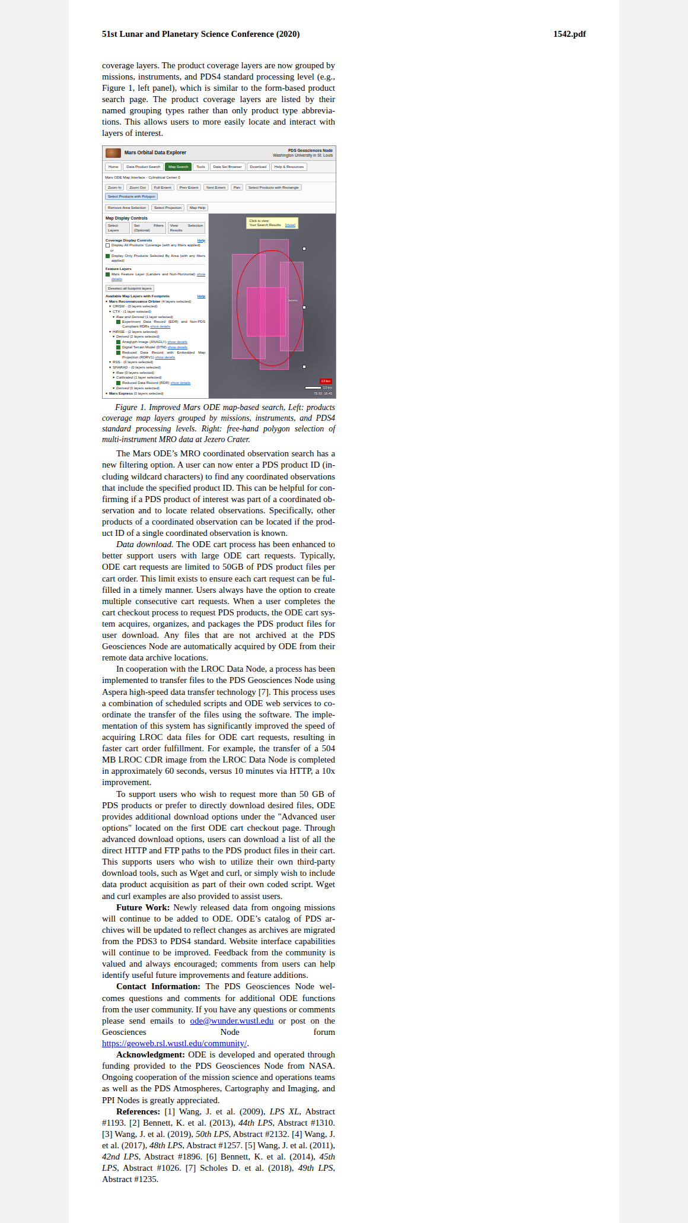51st Lunar and Planetary Science Conference (2020)
1542.pdf
coverage layers. The product coverage layers are now grouped by missions, instruments, and PDS4 standard processing level (e.g., Figure 1, left panel), which is similar to the form-based product search page. The product coverage layers are listed by their named grouping types rather than only product type abbreviations. This allows users to more easily locate and interact with layers of interest.
Mars Orbital Data Explorer
PDS Geosciences Node
Washington University in St. Louis
Home Data Product Search Map Search Tools Data Set Browser Download Help & Resources
Mars ODE Map Interface - Cylindrical Center 0
Zoom In Zoom Out Full Extent Prev Extent Next Extent Pan Select Products with Rectangle Select Products with Polygon
Remove Area Selection Select Projection Map Help
Map Display Controls
Select Layers Set Filters (Optional) View Selection Results
Coverage Display Controls Help
Display All Products' Coverage (with any filters applied)
or
Display Only Products Selected By Area (with any filters applied)
Feature Layers
Mars Feature Layer (Landers and Non-Horizontal) show details
Deselect all footprint layers
Available Map Layers with Footprints Help
▾Mars Reconnaissance Orbiter (4 layers selected)
▾CRISM - (0 layers selected)
▾CTX - (1 layer selected)
▾Raw and Derived (1 layer selected)
Experiment Data Record (EDR) and Non-PDS Compliant RDRs show details
▾HiRISE - (2 layers selected)
▾Derived (2 layers selected)
Anaglyph Image (ANAGLY) show details
Digital Terrain Model (DTM) show details
Reduced Data Record with Embedded Map Projection (RDRV1) show details
▾RSS - (0 layers selected)
▾SHARAD - (0 layers selected)
▾Raw (0 layers selected)
▾Calibrated (1 layer selected)
Reduced Data Record (RDR) show details
▾Derived (0 layers selected)
▾Mars Express (0 layers selected)
Click to view
Your Search Results [close]
Jezero
13 km
13 km
78.93, 18.45
Figure 1. Improved Mars ODE map-based search, Left: products coverage map layers grouped by missions, instruments, and PDS4 standard processing levels. Right: free-hand polygon selection of multi-instrument MRO data at Jezero Crater.
The Mars ODE’s MRO coordinated observation search has a new filtering option. A user can now enter a PDS product ID (including wildcard characters) to find any coordinated observations that include the specified product ID. This can be helpful for confirming if a PDS product of interest was part of a coordinated observation and to locate related observations. Specifically, other products of a coordinated observation can be located if the product ID of a single coordinated observation is known.
Data download. The ODE cart process has been enhanced to better support users with large ODE cart requests. Typically, ODE cart requests are limited to 50GB of PDS product files per cart order. This limit exists to ensure each cart request can be fulfilled in a timely manner. Users always have the option to create multiple consecutive cart requests. When a user completes the cart checkout process to request PDS products, the ODE cart system acquires, organizes, and packages the PDS product files for user download. Any files that are not archived at the PDS Geosciences Node are automatically acquired by ODE from their remote data archive locations.
In cooperation with the LROC Data Node, a process has been implemented to transfer files to the PDS Geosciences Node using Aspera high-speed data transfer technology [7]. This process uses a combination of scheduled scripts and ODE web services to coordinate the transfer of the files using the software. The implementation of this system has significantly improved the speed of acquiring LROC data files for ODE cart requests, resulting in faster cart order fulfillment. For example, the transfer of a 504 MB LROC CDR image from the LROC Data Node is completed in approximately 60 seconds, versus 10 minutes via HTTP, a 10x improvement.
To support users who wish to request more than 50 GB of PDS products or prefer to directly download desired files, ODE provides additional download options under the "Advanced user options" located on the first ODE cart checkout page. Through advanced download options, users can download a list of all the direct HTTP and FTP paths to the PDS product files in their cart. This supports users who wish to utilize their own third-party download tools, such as Wget and curl, or simply wish to include data product acquisition as part of their own coded script. Wget and curl examples are also provided to assist users.
Future Work: Newly released data from ongoing missions will continue to be added to ODE. ODE’s catalog of PDS archives will be updated to reflect changes as archives are migrated from the PDS3 to PDS4 standard. Website interface capabilities will continue to be improved. Feedback from the community is valued and always encouraged; comments from users can help identify useful future improvements and feature additions.
Contact Information: The PDS Geosciences Node welcomes questions and comments for additional ODE functions from the user community. If you have any questions or comments please send emails to ode@wunder.wustl.edu or post on the Geosciences Node forum https://geoweb.rsl.wustl.edu/community/.
Acknowledgment: ODE is developed and operated through funding provided to the PDS Geosciences Node from NASA. Ongoing cooperation of the mission science and operations teams as well as the PDS Atmospheres, Cartography and Imaging, and PPI Nodes is greatly appreciated.
References: [1] Wang, J. et al. (2009), LPS XL, Abstract #1193. [2] Bennett, K. et al. (2013), 44th LPS, Abstract #1310. [3] Wang, J. et al. (2019), 50th LPS, Abstract #2132. [4] Wang, J. et al. (2017), 48th LPS, Abstract #1257. [5] Wang, J. et al. (2011), 42nd LPS, Abstract #1896. [6] Bennett, K. et al. (2014), 45th LPS, Abstract #1026. [7] Scholes D. et al. (2018), 49th LPS, Abstract #1235.